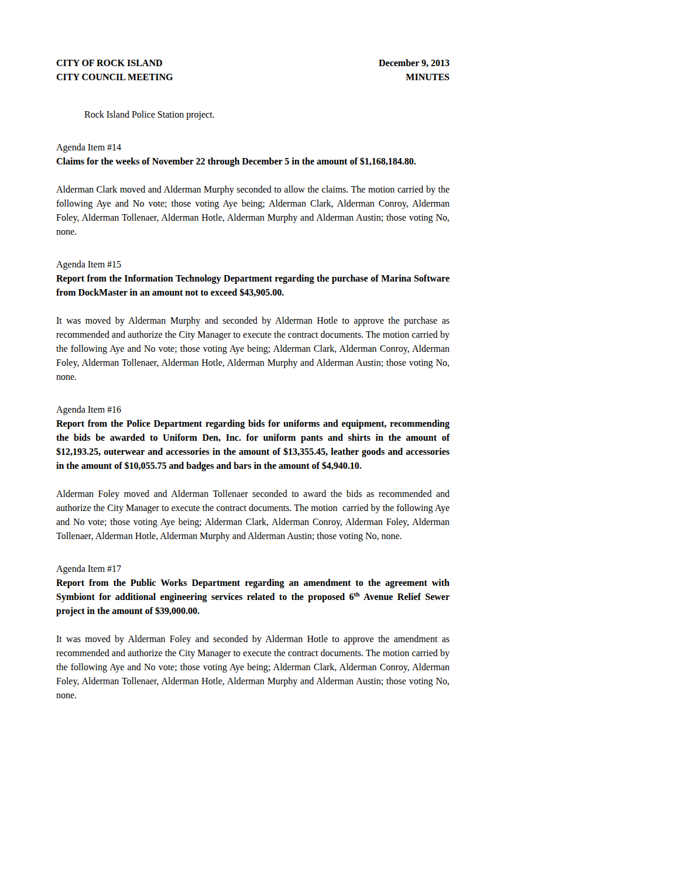| CITY OF ROCK ISLAND | December 9, 2013 |
| CITY COUNCIL MEETING | MINUTES |
Rock Island Police Station project.
Agenda Item #14
Claims for the weeks of November 22 through December 5 in the amount of $1,168,184.80.
Alderman Clark moved and Alderman Murphy seconded to allow the claims. The motion carried by the following Aye and No vote; those voting Aye being; Alderman Clark, Alderman Conroy, Alderman Foley, Alderman Tollenaer, Alderman Hotle, Alderman Murphy and Alderman Austin; those voting No, none.
Agenda Item #15
Report from the Information Technology Department regarding the purchase of Marina Software from DockMaster in an amount not to exceed $43,905.00.
It was moved by Alderman Murphy and seconded by Alderman Hotle to approve the purchase as recommended and authorize the City Manager to execute the contract documents. The motion carried by the following Aye and No vote; those voting Aye being; Alderman Clark, Alderman Conroy, Alderman Foley, Alderman Tollenaer, Alderman Hotle, Alderman Murphy and Alderman Austin; those voting No, none.
Agenda Item #16
Report from the Police Department regarding bids for uniforms and equipment, recommending the bids be awarded to Uniform Den, Inc. for uniform pants and shirts in the amount of $12,193.25, outerwear and accessories in the amount of $13,355.45, leather goods and accessories in the amount of $10,055.75 and badges and bars in the amount of $4,940.10.
Alderman Foley moved and Alderman Tollenaer seconded to award the bids as recommended and authorize the City Manager to execute the contract documents. The motion carried by the following Aye and No vote; those voting Aye being; Alderman Clark, Alderman Conroy, Alderman Foley, Alderman Tollenaer, Alderman Hotle, Alderman Murphy and Alderman Austin; those voting No, none.
Agenda Item #17
Report from the Public Works Department regarding an amendment to the agreement with Symbiont for additional engineering services related to the proposed 6th Avenue Relief Sewer project in the amount of $39,000.00.
It was moved by Alderman Foley and seconded by Alderman Hotle to approve the amendment as recommended and authorize the City Manager to execute the contract documents. The motion carried by the following Aye and No vote; those voting Aye being; Alderman Clark, Alderman Conroy, Alderman Foley, Alderman Tollenaer, Alderman Hotle, Alderman Murphy and Alderman Austin; those voting No, none.